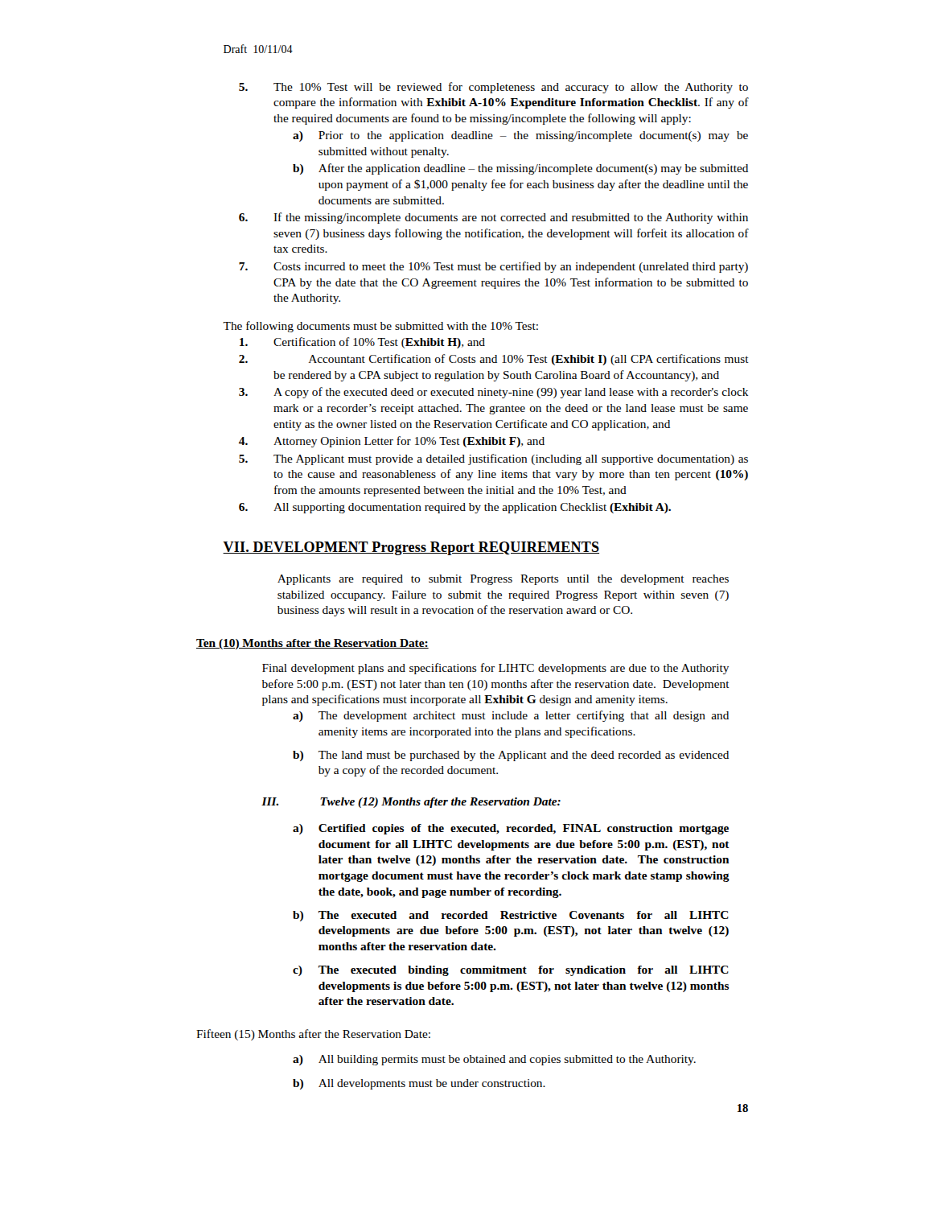Draft 10/11/04
5.
The 10% Test will be reviewed for completeness and accuracy to allow the Authority to compare the information with Exhibit A-10% Expenditure Information Checklist. If any of the required documents are found to be missing/incomplete the following will apply:
a)
Prior to the application deadline – the missing/incomplete document(s) may be submitted without penalty.
b)
After the application deadline – the missing/incomplete document(s) may be submitted upon payment of a $1,000 penalty fee for each business day after the deadline until the documents are submitted.
6.
If the missing/incomplete documents are not corrected and resubmitted to the Authority within seven (7) business days following the notification, the development will forfeit its allocation of tax credits.
7.
Costs incurred to meet the 10% Test must be certified by an independent (unrelated third party) CPA by the date that the CO Agreement requires the 10% Test information to be submitted to the Authority.
The following documents must be submitted with the 10% Test:
1.
Certification of 10% Test (Exhibit H), and
2.
Accountant Certification of Costs and 10% Test (Exhibit I) (all CPA certifications must be rendered by a CPA subject to regulation by South Carolina Board of Accountancy), and
3.
A copy of the executed deed or executed ninety-nine (99) year land lease with a recorder's clock mark or a recorder’s receipt attached. The grantee on the deed or the land lease must be same entity as the owner listed on the Reservation Certificate and CO application, and
4.
Attorney Opinion Letter for 10% Test (Exhibit F), and
5.
The Applicant must provide a detailed justification (including all supportive documentation) as to the cause and reasonableness of any line items that vary by more than ten percent (10%) from the amounts represented between the initial and the 10% Test, and
6.
All supporting documentation required by the application Checklist (Exhibit A).
VII. DEVELOPMENT Progress Report REQUIREMENTS
Applicants are required to submit Progress Reports until the development reaches stabilized occupancy. Failure to submit the required Progress Report within seven (7) business days will result in a revocation of the reservation award or CO.
Ten (10) Months after the Reservation Date:
Final development plans and specifications for LIHTC developments are due to the Authority before 5:00 p.m. (EST) not later than ten (10) months after the reservation date. Development plans and specifications must incorporate all Exhibit G design and amenity items.
a)
The development architect must include a letter certifying that all design and amenity items are incorporated into the plans and specifications.
b)
The land must be purchased by the Applicant and the deed recorded as evidenced by a copy of the recorded document.
III.
Twelve (12) Months after the Reservation Date:
a)
Certified copies of the executed, recorded, FINAL construction mortgage document for all LIHTC developments are due before 5:00 p.m. (EST), not later than twelve (12) months after the reservation date. The construction mortgage document must have the recorder’s clock mark date stamp showing the date, book, and page number of recording.
b)
The executed and recorded Restrictive Covenants for all LIHTC developments are due before 5:00 p.m. (EST), not later than twelve (12) months after the reservation date.
c)
The executed binding commitment for syndication for all LIHTC developments is due before 5:00 p.m. (EST), not later than twelve (12) months after the reservation date.
Fifteen (15) Months after the Reservation Date:
a)
All building permits must be obtained and copies submitted to the Authority.
b)
All developments must be under construction.
18